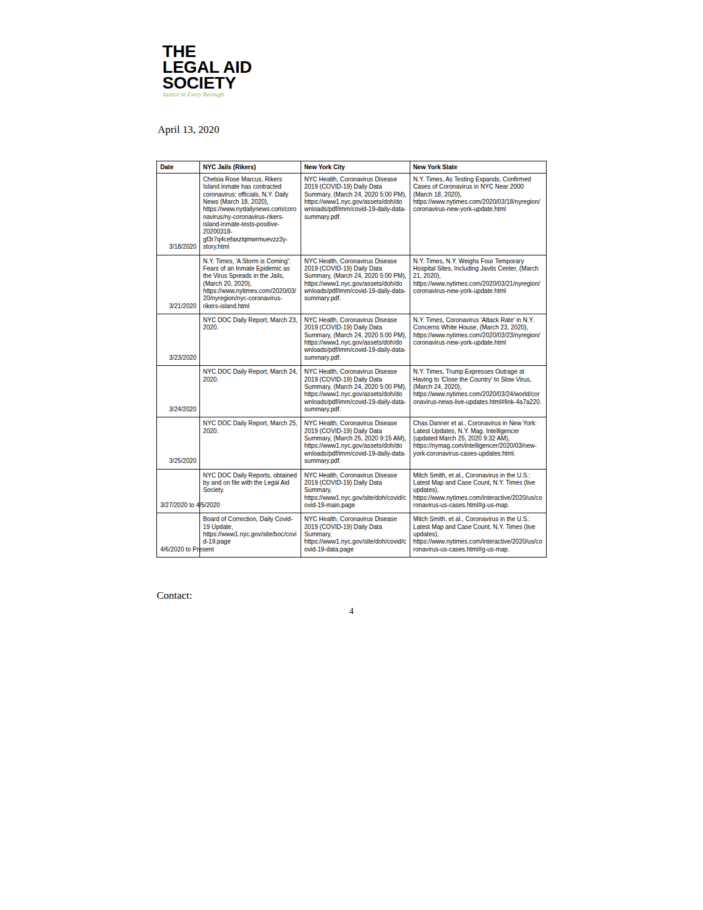THE
LEGAL AID
SOCIETY
Justice in Every Borough.
April 13, 2020
| Date | NYC Jails (Rikers) | New York City | New York State |
| --- | --- | --- | --- |
| 3/18/2020 | Chelsia Rose Marcus, Rikers Island inmate has contracted coronavirus: officials, N.Y. Daily News (March 18, 2020), https://www.nydailynews.com/coronavirus/ny-coronavirus-rikers-island-inmate-tests-positive-20200318-gf3r7q4cefaxzlqmwrmuevzz3y-story.html | NYC Health, Coronavirus Disease 2019 (COVID-19) Daily Data Summary, (March 24, 2020 5:00 PM), https://www1.nyc.gov/assets/doh/downloads/pdf/imm/covid-19-daily-data-summary.pdf. | N.Y. Times, As Testing Expands, Confirmed Cases of Coronavirus in NYC Near 2000 (March 18, 2020), https://www.nytimes.com/2020/03/18/nyregion/coronavirus-new-york-update.html |
| 3/21/2020 | N.Y. Times, 'A Storm is Coming': Fears of an Inmate Epidemic as the Virus Spreads in the Jails, (March 20, 2020), https://www.nytimes.com/2020/03/20/nyregion/nyc-coronavirus-rikers-island.html | NYC Health, Coronavirus Disease 2019 (COVID-19) Daily Data Summary, (March 24, 2020 5:00 PM), https://www1.nyc.gov/assets/doh/downloads/pdf/imm/covid-19-daily-data-summary.pdf. | N.Y. Times, N.Y. Weighs Four Temporary Hospital Sites, Including Javits Center, (March 21, 2020), https://www.nytimes.com/2020/03/21/nyregion/coronavirus-new-york-update.html |
| 3/23/2020 | NYC DOC Daily Report, March 23, 2020. | NYC Health, Coronavirus Disease 2019 (COVID-19) Daily Data Summary, (March 24, 2020 5:00 PM), https://www1.nyc.gov/assets/doh/downloads/pdf/imm/covid-19-daily-data-summary.pdf. | N.Y. Times, Coronavirus 'Attack Rate' in N.Y. Concerns White House, (March 23, 2020), https://www.nytimes.com/2020/03/23/nyregion/coronavirus-new-york-update.html |
| 3/24/2020 | NYC DOC Daily Report, March 24, 2020. | NYC Health, Coronavirus Disease 2019 (COVID-19) Daily Data Summary, (March 24, 2020 5:00 PM), https://www1.nyc.gov/assets/doh/downloads/pdf/imm/covid-19-daily-data-summary.pdf. | N.Y. Times, Trump Expresses Outrage at Having to 'Close the Country' to Slow Virus, (March 24, 2020), https://www.nytimes.com/2020/03/24/world/coronavirus-news-live-updates.html#link-4a7a220. |
| 3/25/2020 | NYC DOC Daily Report, March 25, 2020. | NYC Health, Coronavirus Disease 2019 (COVID-19) Daily Data Summary, (March 25, 2020 9:15 AM), https://www1.nyc.gov/assets/doh/downloads/pdf/imm/covid-19-daily-data-summary.pdf. | Chas Danner et al., Coronavirus in New York: Latest Updates, N.Y. Mag. Intelligencer (updated March 25, 2020 9:32 AM), https://nymag.com/intelligencer/2020/03/new-york-coronavirus-cases-updates.html. |
| 3/27/2020 to 4/5/2020 | NYC DOC Daily Reports, obtained by and on file with the Legal Aid Society. | NYC Health, Coronavirus Disease 2019 (COVID-19) Daily Data Summary, https://www1.nyc.gov/site/doh/covid/covid-19-main.page | Mitch Smith, et al., Coronavirus in the U.S.: Latest Map and Case Count, N.Y. Times (live updates), https://www.nytimes.com/interactive/2020/us/coronavirus-us-cases.html#g-us-map. |
| 4/6/2020 to Present | Board of Correction, Daily Covid-19 Update, https://www1.nyc.gov/site/boc/covid-19.page | NYC Health, Coronavirus Disease 2019 (COVID-19) Daily Data Summary, https://www1.nyc.gov/site/doh/covid/covid-19-data.page | Mitch Smith, et al., Coronavirus in the U.S.: Latest Map and Case Count, N.Y. Times (live updates), https://www.nytimes.com/interactive/2020/us/coronavirus-us-cases.html#g-us-map. |
Contact:
4